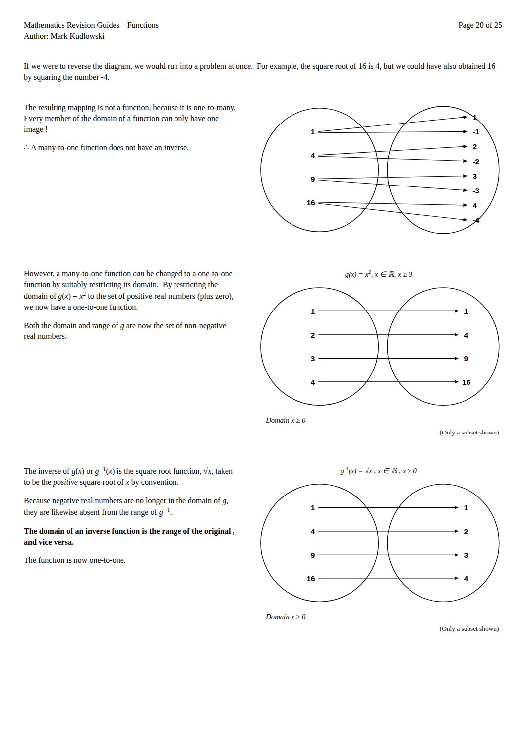Mathematics Revision Guides – Functions
Author: Mark Kudlowski
Page 20 of 25
If we were to reverse the diagram, we would run into a problem at once. For example, the square root of 16 is 4, but we could have also obtained 16 by squaring the number -4.
The resulting mapping is not a function, because it is one-to-many. Every member of the domain of a function can only have one image !
A many-to-one function does not have an inverse.
1 4 9 16 1 -1 2 -2 3 -3 4 -4
However, a many-to-one function can be changed to a one-to-one function by suitably restricting its domain. By restricting the domain of g(x) = x2 to the set of positive real numbers (plus zero), we now have a one-to-one function.
Both the domain and range of g are now the set of non-negative real numbers.
g(x) = x2, x ∈ ℝ, x ≥ 0
1 2 3 4 1 4 9 16
Domain x ≥ 0
(Only a subset shown)
The inverse of g(x) or g -1(x) is the square root function, √x, taken to be the positive square root of x by convention.
Because negative real numbers are no longer in the domain of g, they are likewise absent from the range of g -1.
The domain of an inverse function is the range of the original , and vice versa.
The function is now one-to-one.
g-1(x) = √x , x ∈ ℝ , x ≥ 0
1 4 9 16 1 2 3 4
Domain x ≥ 0
(Only a subset shown)